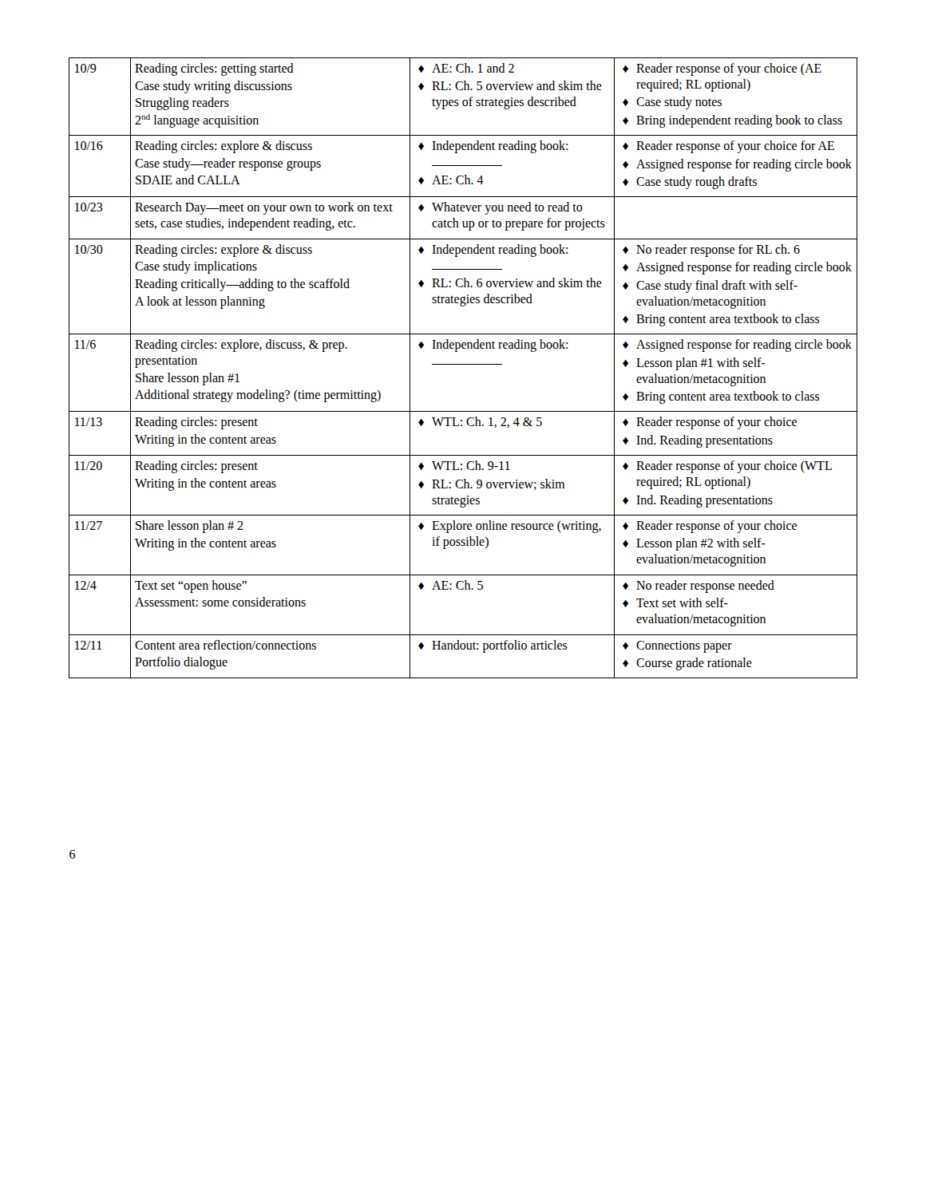| 10/9 | Reading circles: getting started Case study writing discussions Struggling readers 2 nd language acquisition | AE: Ch. 1 and 2 RL: Ch. 5 overview and skim the types of strategies described | Reader response of your choice (AE required; RL optional) Case study notes Bring independent reading book to class |
| 10/16 | Reading circles: explore & discuss Case study—reader response groups SDAIE and CALLA | Independent reading book: AE: Ch. 4 | Reader response of your choice for AE Assigned response for reading circle book Case study rough drafts |
| 10/23 | Research Day—meet on your own to work on text sets, case studies, independent reading, etc. | Whatever you need to read to catch up or to prepare for projects | |
| 10/30 | Reading circles: explore & discuss Case study implications Reading critically—adding to the scaffold A look at lesson planning | Independent reading book: RL: Ch. 6 overview and skim the strategies described | No reader response for RL ch. 6 Assigned response for reading circle book Case study final draft with self-evaluation/metacognition Bring content area textbook to class |
| 11/6 | Reading circles: explore, discuss, & prep. presentation Share lesson plan #1 Additional strategy modeling? (time permitting) | Independent reading book: | Assigned response for reading circle book Lesson plan #1 with self-evaluation/metacognition Bring content area textbook to class |
| 11/13 | Reading circles: present Writing in the content areas | WTL: Ch. 1, 2, 4 & 5 | Reader response of your choice Ind. Reading presentations |
| 11/20 | Reading circles: present Writing in the content areas | WTL: Ch. 9-11 RL: Ch. 9 overview; skim strategies | Reader response of your choice (WTL required; RL optional) Ind. Reading presentations |
| 11/27 | Share lesson plan # 2 Writing in the content areas | Explore online resource (writing, if possible) | Reader response of your choice Lesson plan #2 with self-evaluation/metacognition |
| 12/4 | Text set “open house” Assessment: some considerations | AE: Ch. 5 | No reader response needed Text set with self-evaluation/metacognition |
| 12/11 | Content area reflection/connections Portfolio dialogue | Handout: portfolio articles | Connections paper Course grade rationale |
6